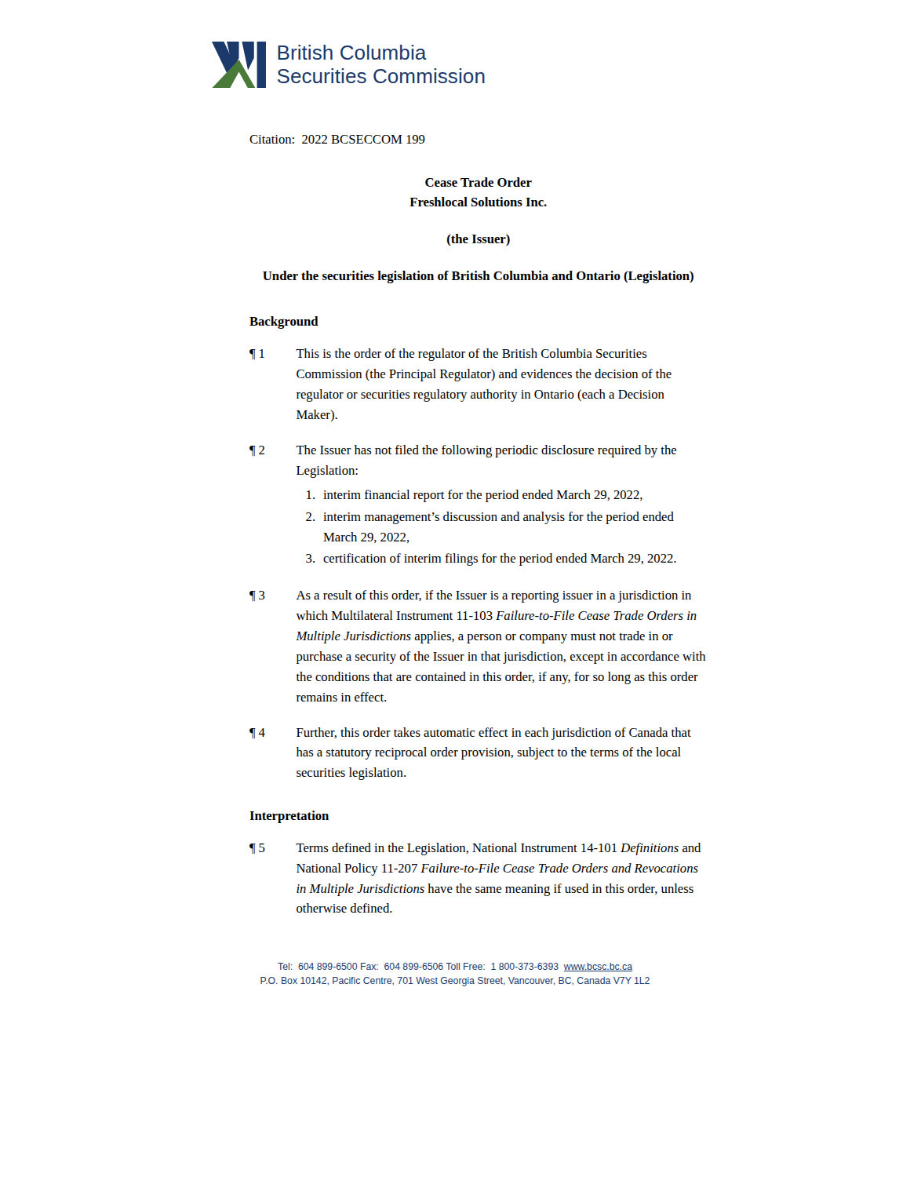British Columbia
Securities Commission
Citation: 2022 BCSECCOM 199
Cease Trade Order
Freshlocal Solutions Inc.
(the Issuer)
Under the securities legislation of British Columbia and Ontario (Legislation)
Background
¶ 1
This is the order of the regulator of the British Columbia Securities Commission (the Principal Regulator) and evidences the decision of the regulator or securities regulatory authority in Ontario (each a Decision Maker).
¶ 2
The Issuer has not filed the following periodic disclosure required by the Legislation:
interim financial report for the period ended March 29, 2022,
interim management’s discussion and analysis for the period ended March 29, 2022,
certification of interim filings for the period ended March 29, 2022.
¶ 3
As a result of this order, if the Issuer is a reporting issuer in a jurisdiction in which Multilateral Instrument 11-103 Failure-to-File Cease Trade Orders in Multiple Jurisdictions applies, a person or company must not trade in or purchase a security of the Issuer in that jurisdiction, except in accordance with the conditions that are contained in this order, if any, for so long as this order remains in effect.
¶ 4
Further, this order takes automatic effect in each jurisdiction of Canada that has a statutory reciprocal order provision, subject to the terms of the local securities legislation.
Interpretation
¶ 5
Terms defined in the Legislation, National Instrument 14-101 Definitions and National Policy 11-207 Failure-to-File Cease Trade Orders and Revocations in Multiple Jurisdictions have the same meaning if used in this order, unless otherwise defined.
Tel: 604 899-6500 Fax: 604 899-6506 Toll Free: 1 800-373-6393 www.bcsc.bc.ca
P.O. Box 10142, Pacific Centre, 701 West Georgia Street, Vancouver, BC, Canada V7Y 1L2